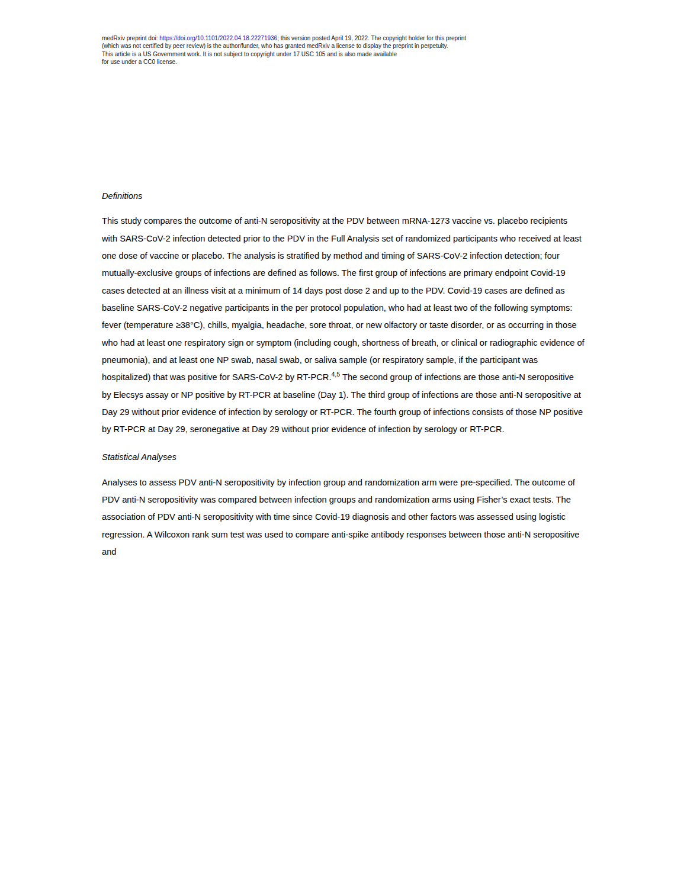medRxiv preprint doi: https://doi.org/10.1101/2022.04.18.22271936; this version posted April 19, 2022. The copyright holder for this preprint
(which was not certified by peer review) is the author/funder, who has granted medRxiv a license to display the preprint in perpetuity.
This article is a US Government work. It is not subject to copyright under 17 USC 105 and is also made available
for use under a CC0 license.
Definitions
This study compares the outcome of anti-N seropositivity at the PDV between mRNA-1273 vaccine vs. placebo recipients with SARS-CoV-2 infection detected prior to the PDV in the Full Analysis set of randomized participants who received at least one dose of vaccine or placebo. The analysis is stratified by method and timing of SARS-CoV-2 infection detection; four mutually-exclusive groups of infections are defined as follows. The first group of infections are primary endpoint Covid-19 cases detected at an illness visit at a minimum of 14 days post dose 2 and up to the PDV. Covid-19 cases are defined as baseline SARS-CoV-2 negative participants in the per protocol population, who had at least two of the following symptoms: fever (temperature ≥38°C), chills, myalgia, headache, sore throat, or new olfactory or taste disorder, or as occurring in those who had at least one respiratory sign or symptom (including cough, shortness of breath, or clinical or radiographic evidence of pneumonia), and at least one NP swab, nasal swab, or saliva sample (or respiratory sample, if the participant was hospitalized) that was positive for SARS-CoV-2 by RT-PCR.4,5 The second group of infections are those anti-N seropositive by Elecsys assay or NP positive by RT-PCR at baseline (Day 1). The third group of infections are those anti-N seropositive at Day 29 without prior evidence of infection by serology or RT-PCR. The fourth group of infections consists of those NP positive by RT-PCR at Day 29, seronegative at Day 29 without prior evidence of infection by serology or RT-PCR.
Statistical Analyses
Analyses to assess PDV anti-N seropositivity by infection group and randomization arm were pre-specified. The outcome of PDV anti-N seropositivity was compared between infection groups and randomization arms using Fisher’s exact tests. The association of PDV anti-N seropositivity with time since Covid-19 diagnosis and other factors was assessed using logistic regression. A Wilcoxon rank sum test was used to compare anti-spike antibody responses between those anti-N seropositive and